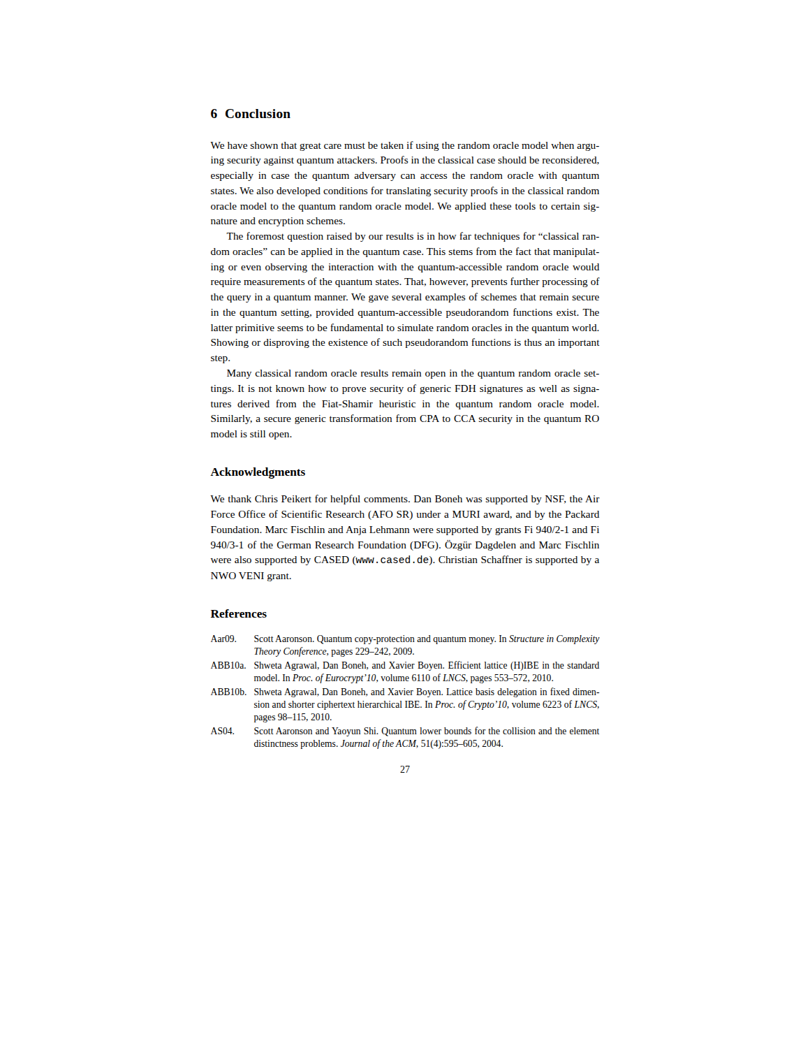6 Conclusion
We have shown that great care must be taken if using the random oracle model when arguing security against quantum attackers. Proofs in the classical case should be reconsidered, especially in case the quantum adversary can access the random oracle with quantum states. We also developed conditions for translating security proofs in the classical random oracle model to the quantum random oracle model. We applied these tools to certain signature and encryption schemes.
The foremost question raised by our results is in how far techniques for “classical random oracles” can be applied in the quantum case. This stems from the fact that manipulating or even observing the interaction with the quantum-accessible random oracle would require measurements of the quantum states. That, however, prevents further processing of the query in a quantum manner. We gave several examples of schemes that remain secure in the quantum setting, provided quantum-accessible pseudorandom functions exist. The latter primitive seems to be fundamental to simulate random oracles in the quantum world. Showing or disproving the existence of such pseudorandom functions is thus an important step.
Many classical random oracle results remain open in the quantum random oracle settings. It is not known how to prove security of generic FDH signatures as well as signatures derived from the Fiat-Shamir heuristic in the quantum random oracle model. Similarly, a secure generic transformation from CPA to CCA security in the quantum RO model is still open.
Acknowledgments
We thank Chris Peikert for helpful comments. Dan Boneh was supported by NSF, the Air Force Office of Scientific Research (AFO SR) under a MURI award, and by the Packard Foundation. Marc Fischlin and Anja Lehmann were supported by grants Fi 940/2-1 and Fi 940/3-1 of the German Research Foundation (DFG). Özgür Dagdelen and Marc Fischlin were also supported by CASED (www.cased.de). Christian Schaffner is supported by a NWO VENI grant.
References
Aar09.
Scott Aaronson. Quantum copy-protection and quantum money. In Structure in Complexity Theory Conference, pages 229–242, 2009.
ABB10a.
Shweta Agrawal, Dan Boneh, and Xavier Boyen. Efficient lattice (H)IBE in the standard model. In Proc. of Eurocrypt’10, volume 6110 of LNCS, pages 553–572, 2010.
ABB10b.
Shweta Agrawal, Dan Boneh, and Xavier Boyen. Lattice basis delegation in fixed dimension and shorter ciphertext hierarchical IBE. In Proc. of Crypto’10, volume 6223 of LNCS, pages 98–115, 2010.
AS04.
Scott Aaronson and Yaoyun Shi. Quantum lower bounds for the collision and the element distinctness problems. Journal of the ACM, 51(4):595–605, 2004.
27